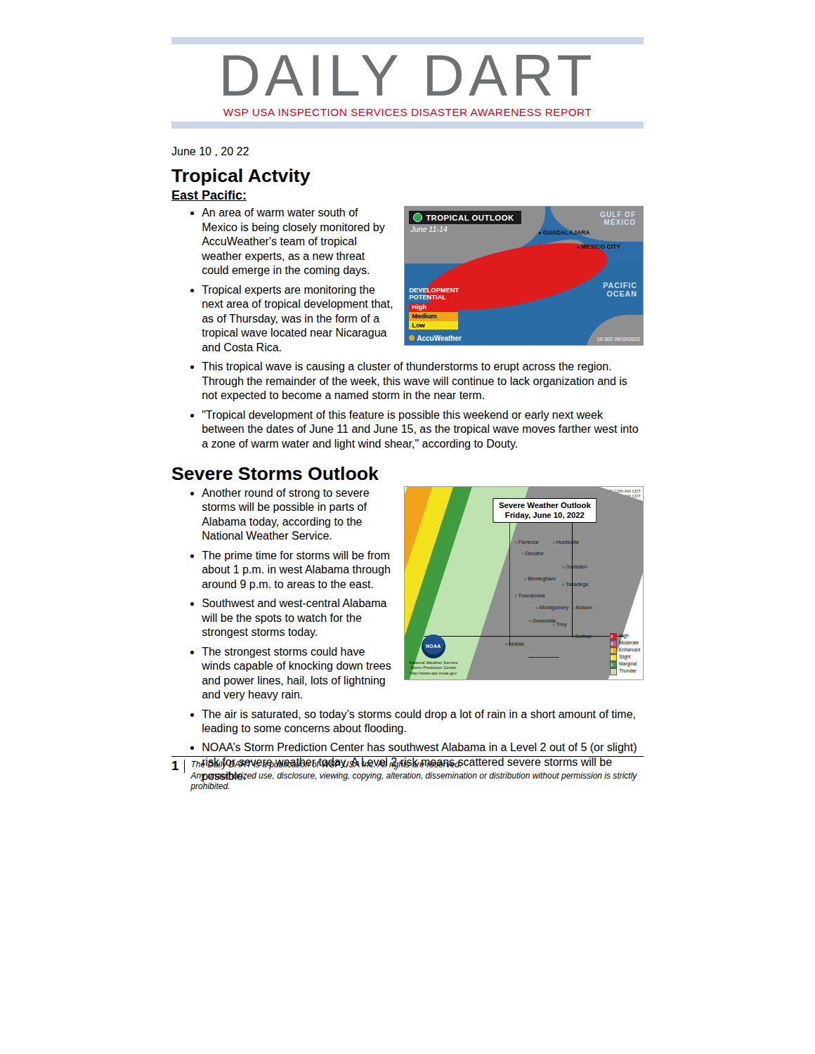DAILY DART
WSP USA INSPECTION SERVICES DISASTER AWARENESS REPORT
June 10 , 20 22
Tropical Actvity
East Pacific:
TROPICAL OUTLOOK
June 11-14
GULF OF
MEXICO
GUADALAJARA
MEXICO CITY
PACIFIC
OCEAN
DEVELOPMENT
POTENTIAL
High
Medium
Low
AccuWeather
10:30Z 06/10/2022
An area of warm water south of Mexico is being closely monitored by AccuWeather's team of tropical weather experts, as a new threat could emerge in the coming days.
Tropical experts are monitoring the next area of tropical development that, as of Thursday, was in the form of a tropical wave located near Nicaragua and Costa Rica.
This tropical wave is causing a cluster of thunderstorms to erupt across the region. Through the remainder of the week, this wave will continue to lack organization and is not expected to become a named storm in the near term.
"Tropical development of this feature is possible this weekend or early next week between the dates of June 11 and June 15, as the tropical wave moves farther west into a zone of warm water and light wind shear," according to Douty.
Severe Storms Outlook
Highlighted Area: Alabama
Last Updated Jun 10 2022 1256 AM CDT
Valid Until: Jun 11 2022 0700 AM CDT
Severe Weather Outlook
Friday, June 10, 2022
Florence
Huntsville
Decatur
Gadsden
Birmingham
Talladega
Tuscaloosa
Montgomery
Auburn
Greenville
Troy
Dothan
Mobile
National Weather Service
Storm Prediction Center
http://www.spc.noaa.gov
5 High
4 Moderate
3 Enhanced
2 Slight
1 Marginal
Thunder
Another round of strong to severe storms will be possible in parts of Alabama today, according to the National Weather Service.
The prime time for storms will be from about 1 p.m. in west Alabama through around 9 p.m. to areas to the east.
Southwest and west-central Alabama will be the spots to watch for the strongest storms today.
The strongest storms could have winds capable of knocking down trees and power lines, hail, lots of lightning and very heavy rain.
The air is saturated, so today’s storms could drop a lot of rain in a short amount of time, leading to some concerns about flooding.
NOAA’s Storm Prediction Center has southwest Alabama in a Level 2 out of 5 (or slight) risk for severe weather today. A Level 2 risk means scattered severe storms will be possible.
1
The Daily DART is a publication of WSP USA Inc. All rights are reserved.
Any unauthorized use, disclosure, viewing, copying, alteration, dissemination or distribution without permission is strictly prohibited.